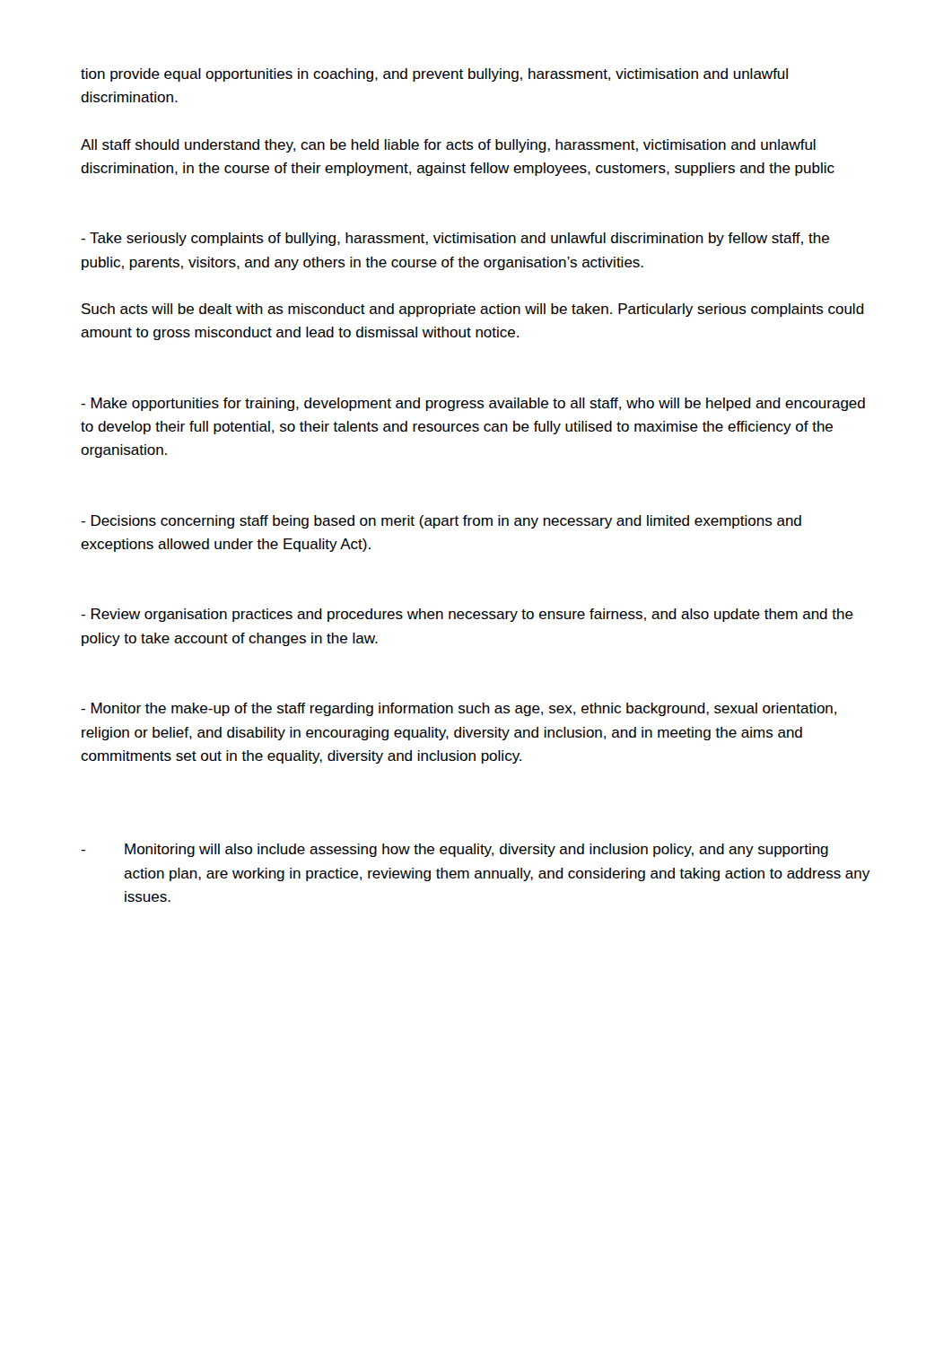tion provide equal opportunities in coaching, and prevent bullying, harassment, victimisation and unlawful discrimination.
All staff should understand they, can be held liable for acts of bullying, harassment, victimisation and unlawful discrimination, in the course of their employment, against fellow employees, customers, suppliers and the public
- Take seriously complaints of bullying, harassment, victimisation and unlawful discrimination by fellow staff, the public, parents, visitors, and any others in the course of the organisation’s activities.
Such acts will be dealt with as misconduct and appropriate action will be taken. Particularly serious complaints could amount to gross misconduct and lead to dismissal without notice.
- Make opportunities for training, development and progress available to all staff, who will be helped and encouraged to develop their full potential, so their talents and resources can be fully utilised to maximise the efficiency of the organisation.
- Decisions concerning staff being based on merit (apart from in any necessary and limited exemptions and exceptions allowed under the Equality Act).
- Review organisation practices and procedures when necessary to ensure fairness, and also update them and the policy to take account of changes in the law.
- Monitor the make-up of the staff regarding information such as age, sex, ethnic background, sexual orientation, religion or belief, and disability in encouraging equality, diversity and inclusion, and in meeting the aims and commitments set out in the equality, diversity and inclusion policy.
Monitoring will also include assessing how the equality, diversity and inclusion policy, and any supporting action plan, are working in practice, reviewing them annually, and considering and taking action to address any issues.